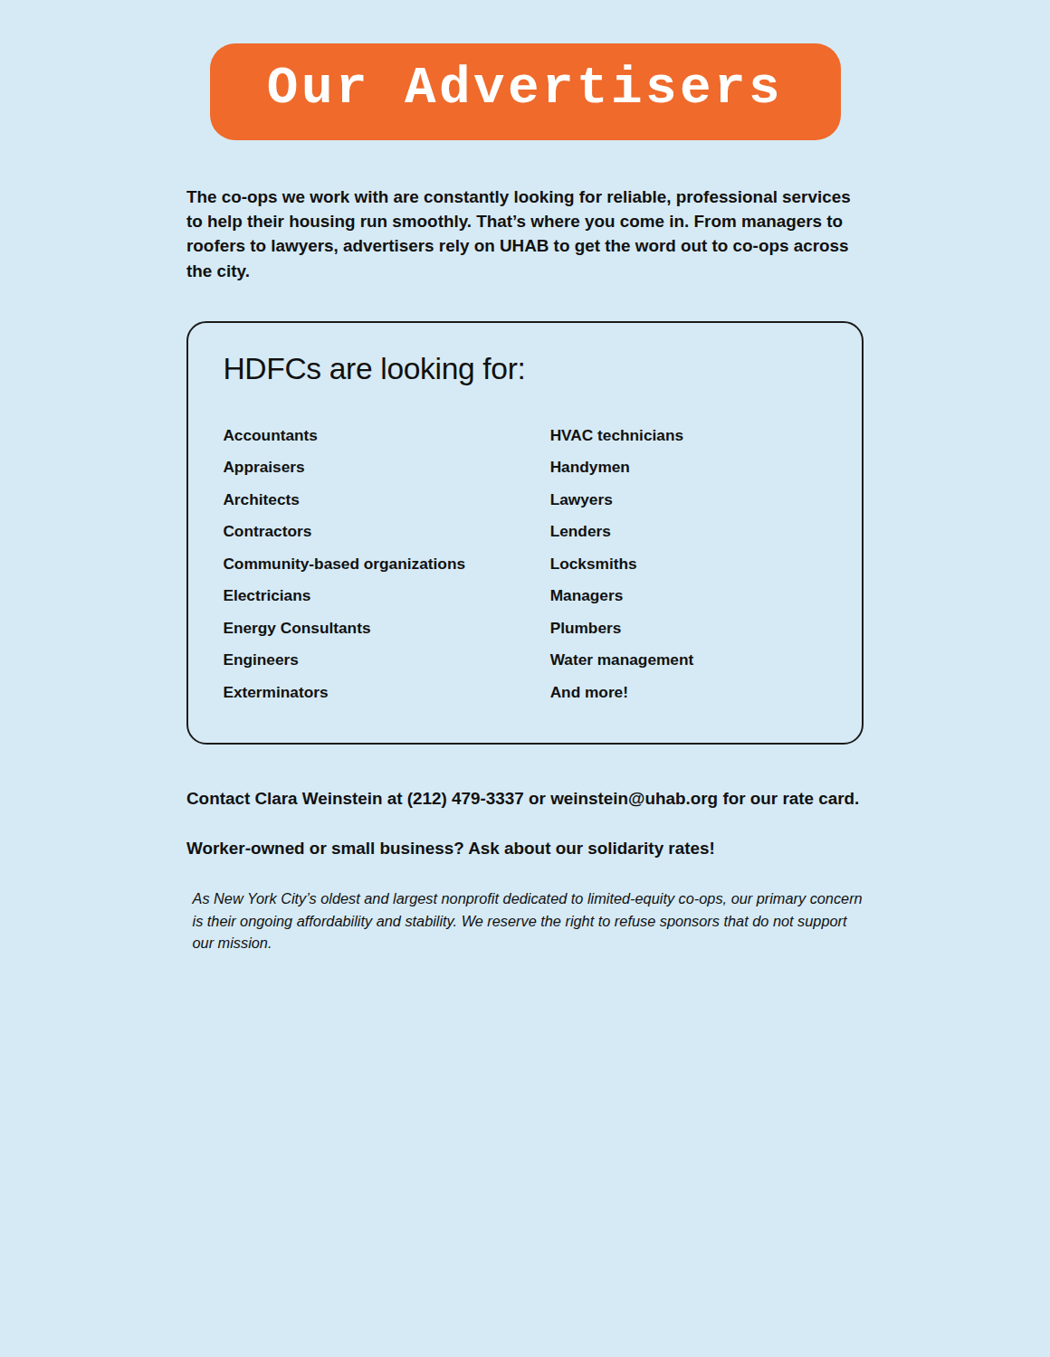Our Advertisers
The co-ops we work with are constantly looking for reliable, professional services to help their housing run smoothly. That’s where you come in. From managers to roofers to lawyers, advertisers rely on UHAB to get the word out to co-ops across the city.
HDFCs are looking for:
Accountants
Appraisers
Architects
Contractors
Community-based organizations
Electricians
Energy Consultants
Engineers
Exterminators
HVAC technicians
Handymen
Lawyers
Lenders
Locksmiths
Managers
Plumbers
Water management
And more!
Contact Clara Weinstein at (212) 479-3337 or weinstein@uhab.org for our rate card.
Worker-owned or small business? Ask about our solidarity rates!
As New York City’s oldest and largest nonprofit dedicated to limited-equity co-ops, our primary concern is their ongoing affordability and stability. We reserve the right to refuse sponsors that do not support our mission.